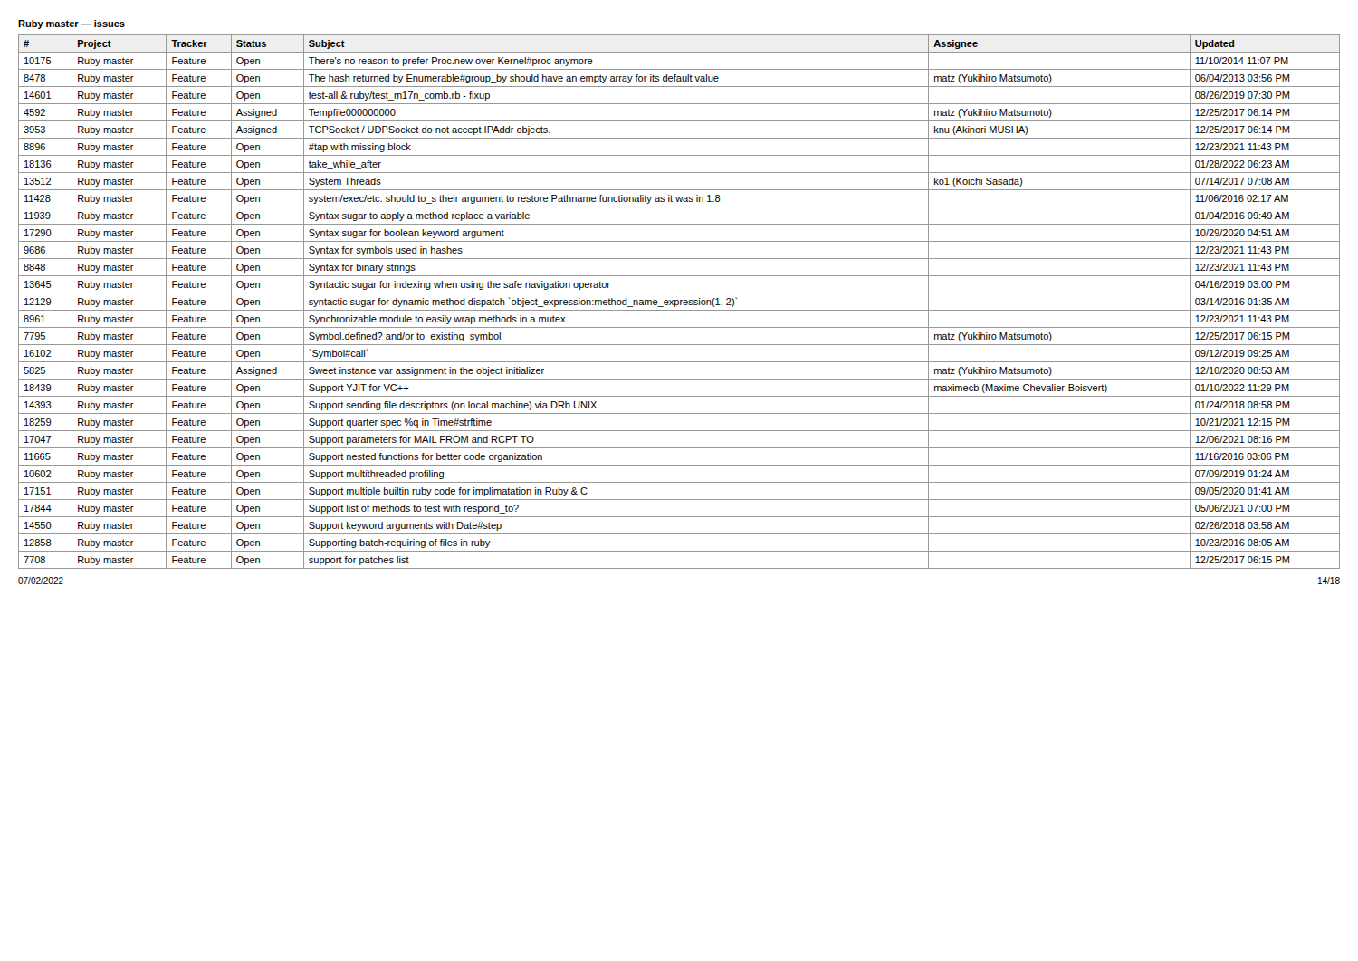Ruby master — issues
| # | Project | Tracker | Status | Subject | Assignee | Updated |
| --- | --- | --- | --- | --- | --- | --- |
| 10175 | Ruby master | Feature | Open | There's no reason to prefer Proc.new over Kernel#proc anymore | | 11/10/2014 11:07 PM |
| 8478 | Ruby master | Feature | Open | The hash returned by Enumerable#group_by should have an empty array for its default value | matz (Yukihiro Matsumoto) | 06/04/2013 03:56 PM |
| 14601 | Ruby master | Feature | Open | test-all & ruby/test_m17n_comb.rb - fixup | | 08/26/2019 07:30 PM |
| 4592 | Ruby master | Feature | Assigned | Tempfile000000000 | matz (Yukihiro Matsumoto) | 12/25/2017 06:14 PM |
| 3953 | Ruby master | Feature | Assigned | TCPSocket / UDPSocket do not accept IPAddr objects. | knu (Akinori MUSHA) | 12/25/2017 06:14 PM |
| 8896 | Ruby master | Feature | Open | #tap with missing block | | 12/23/2021 11:43 PM |
| 18136 | Ruby master | Feature | Open | take_while_after | | 01/28/2022 06:23 AM |
| 13512 | Ruby master | Feature | Open | System Threads | ko1 (Koichi Sasada) | 07/14/2017 07:08 AM |
| 11428 | Ruby master | Feature | Open | system/exec/etc. should to_s their argument to restore Pathname functionality as it was in 1.8 | | 11/06/2016 02:17 AM |
| 11939 | Ruby master | Feature | Open | Syntax sugar to apply a method replace a variable | | 01/04/2016 09:49 AM |
| 17290 | Ruby master | Feature | Open | Syntax sugar for boolean keyword argument | | 10/29/2020 04:51 AM |
| 9686 | Ruby master | Feature | Open | Syntax for symbols used in hashes | | 12/23/2021 11:43 PM |
| 8848 | Ruby master | Feature | Open | Syntax for binary strings | | 12/23/2021 11:43 PM |
| 13645 | Ruby master | Feature | Open | Syntactic sugar for indexing when using the safe navigation operator | | 04/16/2019 03:00 PM |
| 12129 | Ruby master | Feature | Open | syntactic sugar for dynamic method dispatch `object_expression:method_name_expression(1, 2)` | | 03/14/2016 01:35 AM |
| 8961 | Ruby master | Feature | Open | Synchronizable module to easily wrap methods in a mutex | | 12/23/2021 11:43 PM |
| 7795 | Ruby master | Feature | Open | Symbol.defined? and/or to_existing_symbol | matz (Yukihiro Matsumoto) | 12/25/2017 06:15 PM |
| 16102 | Ruby master | Feature | Open | `Symbol#call` | | 09/12/2019 09:25 AM |
| 5825 | Ruby master | Feature | Assigned | Sweet instance var assignment in the object initializer | matz (Yukihiro Matsumoto) | 12/10/2020 08:53 AM |
| 18439 | Ruby master | Feature | Open | Support YJIT for VC++ | maximecb (Maxime Chevalier-Boisvert) | 01/10/2022 11:29 PM |
| 14393 | Ruby master | Feature | Open | Support sending file descriptors (on local machine) via DRb UNIX | | 01/24/2018 08:58 PM |
| 18259 | Ruby master | Feature | Open | Support quarter spec %q in Time#strftime | | 10/21/2021 12:15 PM |
| 17047 | Ruby master | Feature | Open | Support parameters for MAIL FROM and RCPT TO | | 12/06/2021 08:16 PM |
| 11665 | Ruby master | Feature | Open | Support nested functions for better code organization | | 11/16/2016 03:06 PM |
| 10602 | Ruby master | Feature | Open | Support multithreaded profiling | | 07/09/2019 01:24 AM |
| 17151 | Ruby master | Feature | Open | Support multiple builtin ruby code for implimatation in Ruby & C | | 09/05/2020 01:41 AM |
| 17844 | Ruby master | Feature | Open | Support list of methods to test with respond_to? | | 05/06/2021 07:00 PM |
| 14550 | Ruby master | Feature | Open | Support keyword arguments with Date#step | | 02/26/2018 03:58 AM |
| 12858 | Ruby master | Feature | Open | Supporting batch-requiring of files in ruby | | 10/23/2016 08:05 AM |
| 7708 | Ruby master | Feature | Open | support for patches list | | 12/25/2017 06:15 PM |
07/02/2022 14/18